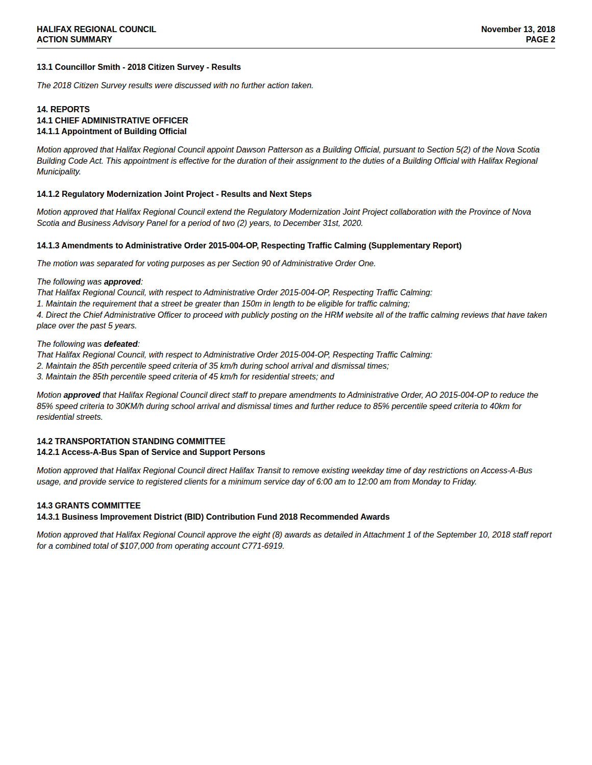HALIFAX REGIONAL COUNCIL
ACTION SUMMARY
November 13, 2018
PAGE 2
13.1 Councillor Smith - 2018 Citizen Survey - Results
The 2018 Citizen Survey results were discussed with no further action taken.
14. REPORTS
14.1 CHIEF ADMINISTRATIVE OFFICER
14.1.1 Appointment of Building Official
Motion approved that Halifax Regional Council appoint Dawson Patterson as a Building Official, pursuant to Section 5(2) of the Nova Scotia Building Code Act. This appointment is effective for the duration of their assignment to the duties of a Building Official with Halifax Regional Municipality.
14.1.2 Regulatory Modernization Joint Project - Results and Next Steps
Motion approved that Halifax Regional Council extend the Regulatory Modernization Joint Project collaboration with the Province of Nova Scotia and Business Advisory Panel for a period of two (2) years, to December 31st, 2020.
14.1.3 Amendments to Administrative Order 2015-004-OP, Respecting Traffic Calming (Supplementary Report)
The motion was separated for voting purposes as per Section 90 of Administrative Order One.
The following was approved:
That Halifax Regional Council, with respect to Administrative Order 2015-004-OP, Respecting Traffic Calming:
1. Maintain the requirement that a street be greater than 150m in length to be eligible for traffic calming;
4. Direct the Chief Administrative Officer to proceed with publicly posting on the HRM website all of the traffic calming reviews that have taken place over the past 5 years.
The following was defeated:
That Halifax Regional Council, with respect to Administrative Order 2015-004-OP, Respecting Traffic Calming:
2. Maintain the 85th percentile speed criteria of 35 km/h during school arrival and dismissal times;
3. Maintain the 85th percentile speed criteria of 45 km/h for residential streets; and
Motion approved that Halifax Regional Council direct staff to prepare amendments to Administrative Order, AO 2015-004-OP to reduce the 85% speed criteria to 30KM/h during school arrival and dismissal times and further reduce to 85% percentile speed criteria to 40km for residential streets.
14.2 TRANSPORTATION STANDING COMMITTEE
14.2.1 Access-A-Bus Span of Service and Support Persons
Motion approved that Halifax Regional Council direct Halifax Transit to remove existing weekday time of day restrictions on Access-A-Bus usage, and provide service to registered clients for a minimum service day of 6:00 am to 12:00 am from Monday to Friday.
14.3 GRANTS COMMITTEE
14.3.1 Business Improvement District (BID) Contribution Fund 2018 Recommended Awards
Motion approved that Halifax Regional Council approve the eight (8) awards as detailed in Attachment 1 of the September 10, 2018 staff report for a combined total of $107,000 from operating account C771-6919.